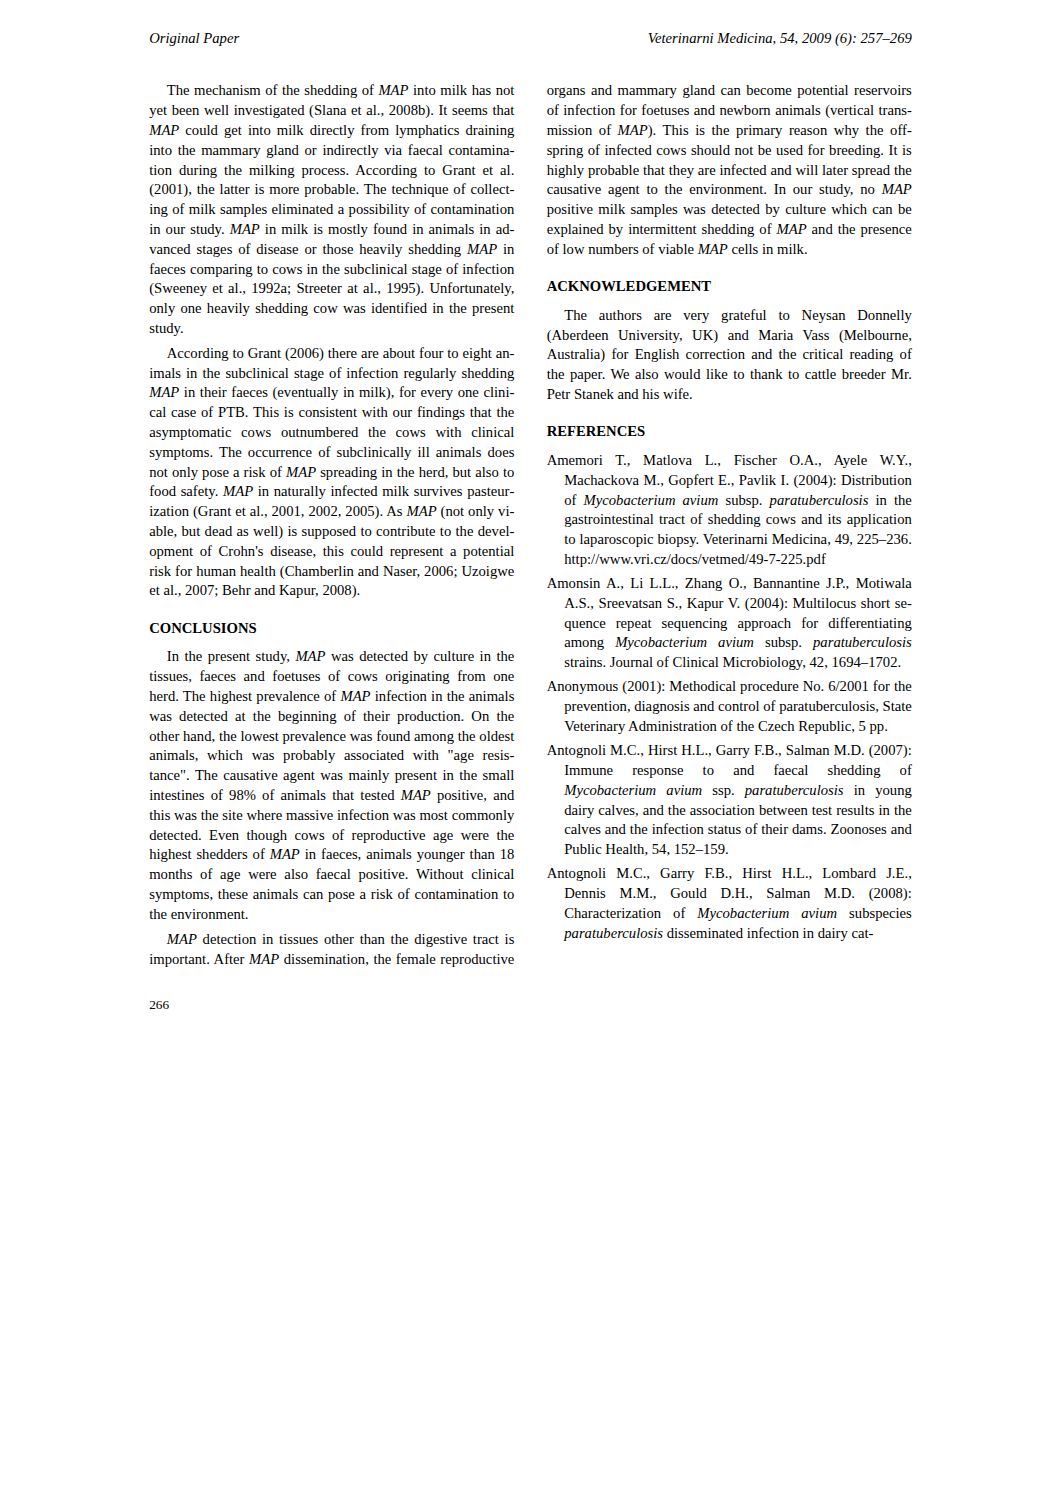Original Paper
Veterinarni Medicina, 54, 2009 (6): 257–269
The mechanism of the shedding of MAP into milk has not yet been well investigated (Slana et al., 2008b). It seems that MAP could get into milk directly from lymphatics draining into the mammary gland or indirectly via faecal contamination during the milking process. According to Grant et al. (2001), the latter is more probable. The technique of collecting of milk samples eliminated a possibility of contamination in our study. MAP in milk is mostly found in animals in advanced stages of disease or those heavily shedding MAP in faeces comparing to cows in the subclinical stage of infection (Sweeney et al., 1992a; Streeter at al., 1995). Unfortunately, only one heavily shedding cow was identified in the present study.
According to Grant (2006) there are about four to eight animals in the subclinical stage of infection regularly shedding MAP in their faeces (eventually in milk), for every one clinical case of PTB. This is consistent with our findings that the asymptomatic cows outnumbered the cows with clinical symptoms. The occurrence of subclinically ill animals does not only pose a risk of MAP spreading in the herd, but also to food safety. MAP in naturally infected milk survives pasteurization (Grant et al., 2001, 2002, 2005). As MAP (not only viable, but dead as well) is supposed to contribute to the development of Crohn's disease, this could represent a potential risk for human health (Chamberlin and Naser, 2006; Uzoigwe et al., 2007; Behr and Kapur, 2008).
Conclusions
In the present study, MAP was detected by culture in the tissues, faeces and foetuses of cows originating from one herd. The highest prevalence of MAP infection in the animals was detected at the beginning of their production. On the other hand, the lowest prevalence was found among the oldest animals, which was probably associated with "age resistance". The causative agent was mainly present in the small intestines of 98% of animals that tested MAP positive, and this was the site where massive infection was most commonly detected. Even though cows of reproductive age were the highest shedders of MAP in faeces, animals younger than 18 months of age were also faecal positive. Without clinical symptoms, these animals can pose a risk of contamination to the environment.
MAP detection in tissues other than the digestive tract is important. After MAP dissemination, the female reproductive organs and mammary gland can become potential reservoirs of infection for foetuses and newborn animals (vertical transmission of MAP). This is the primary reason why the offspring of infected cows should not be used for breeding. It is highly probable that they are infected and will later spread the causative agent to the environment. In our study, no MAP positive milk samples was detected by culture which can be explained by intermittent shedding of MAP and the presence of low numbers of viable MAP cells in milk.
Acknowledgement
The authors are very grateful to Neysan Donnelly (Aberdeen University, UK) and Maria Vass (Melbourne, Australia) for English correction and the critical reading of the paper. We also would like to thank to cattle breeder Mr. Petr Stanek and his wife.
References
Amemori T., Matlova L., Fischer O.A., Ayele W.Y., Machackova M., Gopfert E., Pavlik I. (2004): Distribution of Mycobacterium avium subsp. paratuberculosis in the gastrointestinal tract of shedding cows and its application to laparoscopic biopsy. Veterinarni Medicina, 49, 225–236. http://www.vri.cz/docs/vetmed/49-7-225.pdf
Amonsin A., Li L.L., Zhang O., Bannantine J.P., Motiwala A.S., Sreevatsan S., Kapur V. (2004): Multilocus short sequence repeat sequencing approach for differentiating among Mycobacterium avium subsp. paratuberculosis strains. Journal of Clinical Microbiology, 42, 1694–1702.
Anonymous (2001): Methodical procedure No. 6/2001 for the prevention, diagnosis and control of paratuberculosis, State Veterinary Administration of the Czech Republic, 5 pp.
Antognoli M.C., Hirst H.L., Garry F.B., Salman M.D. (2007): Immune response to and faecal shedding of Mycobacterium avium ssp. paratuberculosis in young dairy calves, and the association between test results in the calves and the infection status of their dams. Zoonoses and Public Health, 54, 152–159.
Antognoli M.C., Garry F.B., Hirst H.L., Lombard J.E., Dennis M.M., Gould D.H., Salman M.D. (2008): Characterization of Mycobacterium avium subspecies paratuberculosis disseminated infection in dairy cat-
266